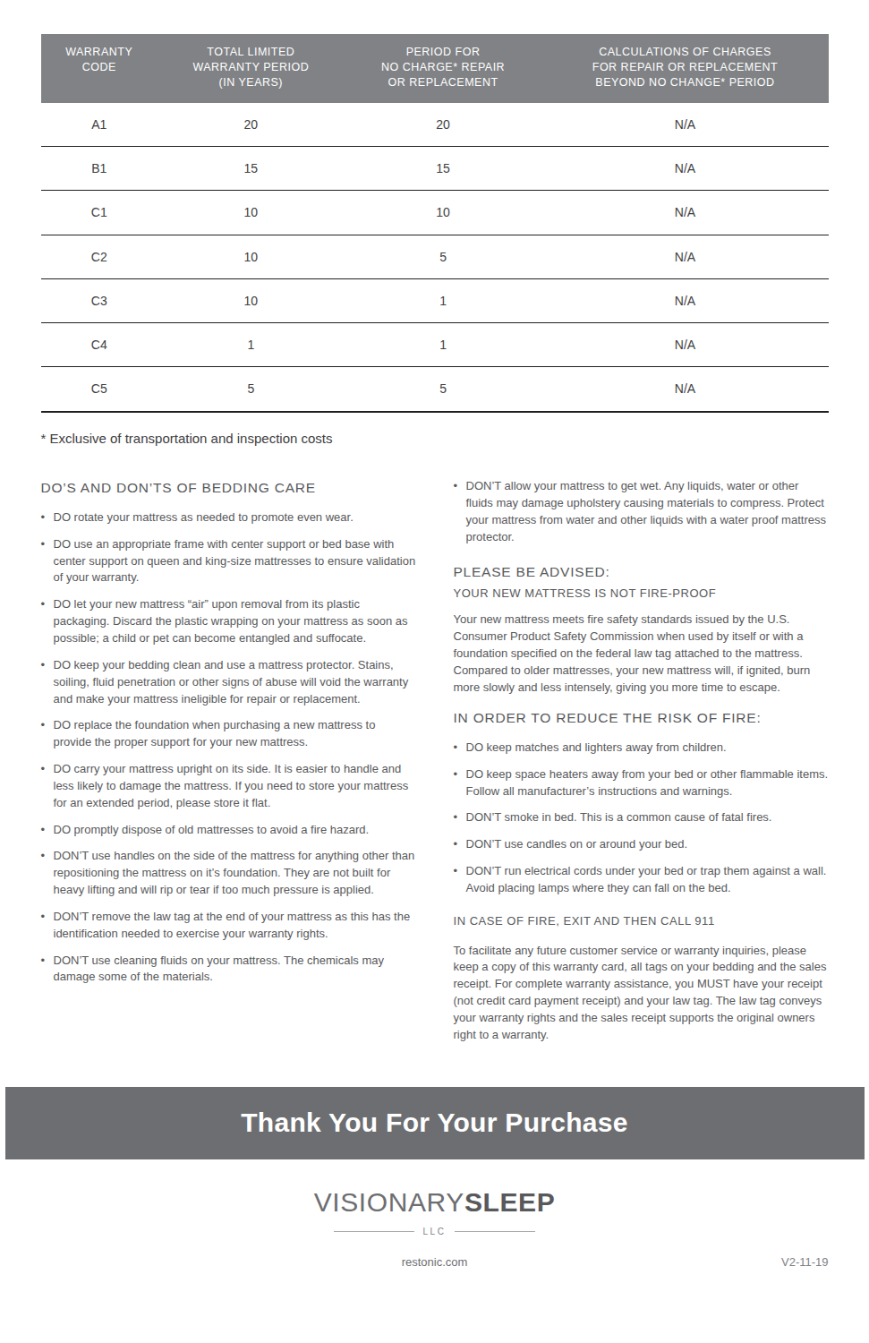| Warranty Code | Total Limited Warranty Period (in years) | Period for No Charge* Repair or Replacement | Calculations of Charges for Repair or Replacement Beyond No Change* Period |
| --- | --- | --- | --- |
| A1 | 20 | 20 | N/A |
| B1 | 15 | 15 | N/A |
| C1 | 10 | 10 | N/A |
| C2 | 10 | 5 | N/A |
| C3 | 10 | 1 | N/A |
| C4 | 1 | 1 | N/A |
| C5 | 5 | 5 | N/A |
* Exclusive of transportation and inspection costs
Do’s and Don’ts of Bedding Care
DO rotate your mattress as needed to promote even wear.
DO use an appropriate frame with center support or bed base with center support on queen and king-size mattresses to ensure validation of your warranty.
DO let your new mattress “air” upon removal from its plastic packaging. Discard the plastic wrapping on your mattress as soon as possible; a child or pet can become entangled and suffocate.
DO keep your bedding clean and use a mattress protector. Stains, soiling, fluid penetration or other signs of abuse will void the warranty and make your mattress ineligible for repair or replacement.
DO replace the foundation when purchasing a new mattress to provide the proper support for your new mattress.
DO carry your mattress upright on its side. It is easier to handle and less likely to damage the mattress. If you need to store your mattress for an extended period, please store it flat.
DO promptly dispose of old mattresses to avoid a fire hazard.
DON’T use handles on the side of the mattress for anything other than repositioning the mattress on it’s foundation. They are not built for heavy lifting and will rip or tear if too much pressure is applied.
DON’T remove the law tag at the end of your mattress as this has the identification needed to exercise your warranty rights.
DON’T use cleaning fluids on your mattress. The chemicals may damage some of the materials.
DON’T allow your mattress to get wet. Any liquids, water or other fluids may damage upholstery causing materials to compress. Protect your mattress from water and other liquids with a water proof mattress protector.
Please Be Advised:
Your New Mattress Is Not Fire-Proof
Your new mattress meets fire safety standards issued by the U.S. Consumer Product Safety Commission when used by itself or with a foundation specified on the federal law tag attached to the mattress. Compared to older mattresses, your new mattress will, if ignited, burn more slowly and less intensely, giving you more time to escape.
In Order to Reduce the Risk of Fire:
DO keep matches and lighters away from children.
DO keep space heaters away from your bed or other flammable items. Follow all manufacturer’s instructions and warnings.
DON’T smoke in bed. This is a common cause of fatal fires.
DON’T use candles on or around your bed.
DON’T run electrical cords under your bed or trap them against a wall. Avoid placing lamps where they can fall on the bed.
In case of fire, exit and then call 911
To facilitate any future customer service or warranty inquiries, please keep a copy of this warranty card, all tags on your bedding and the sales receipt. For complete warranty assistance, you MUST have your receipt (not credit card payment receipt) and your law tag. The law tag conveys your warranty rights and the sales receipt supports the original owners right to a warranty.
Thank You For Your Purchase
VISIONARYSLEEP
LLC
restonic.com V2-11-19